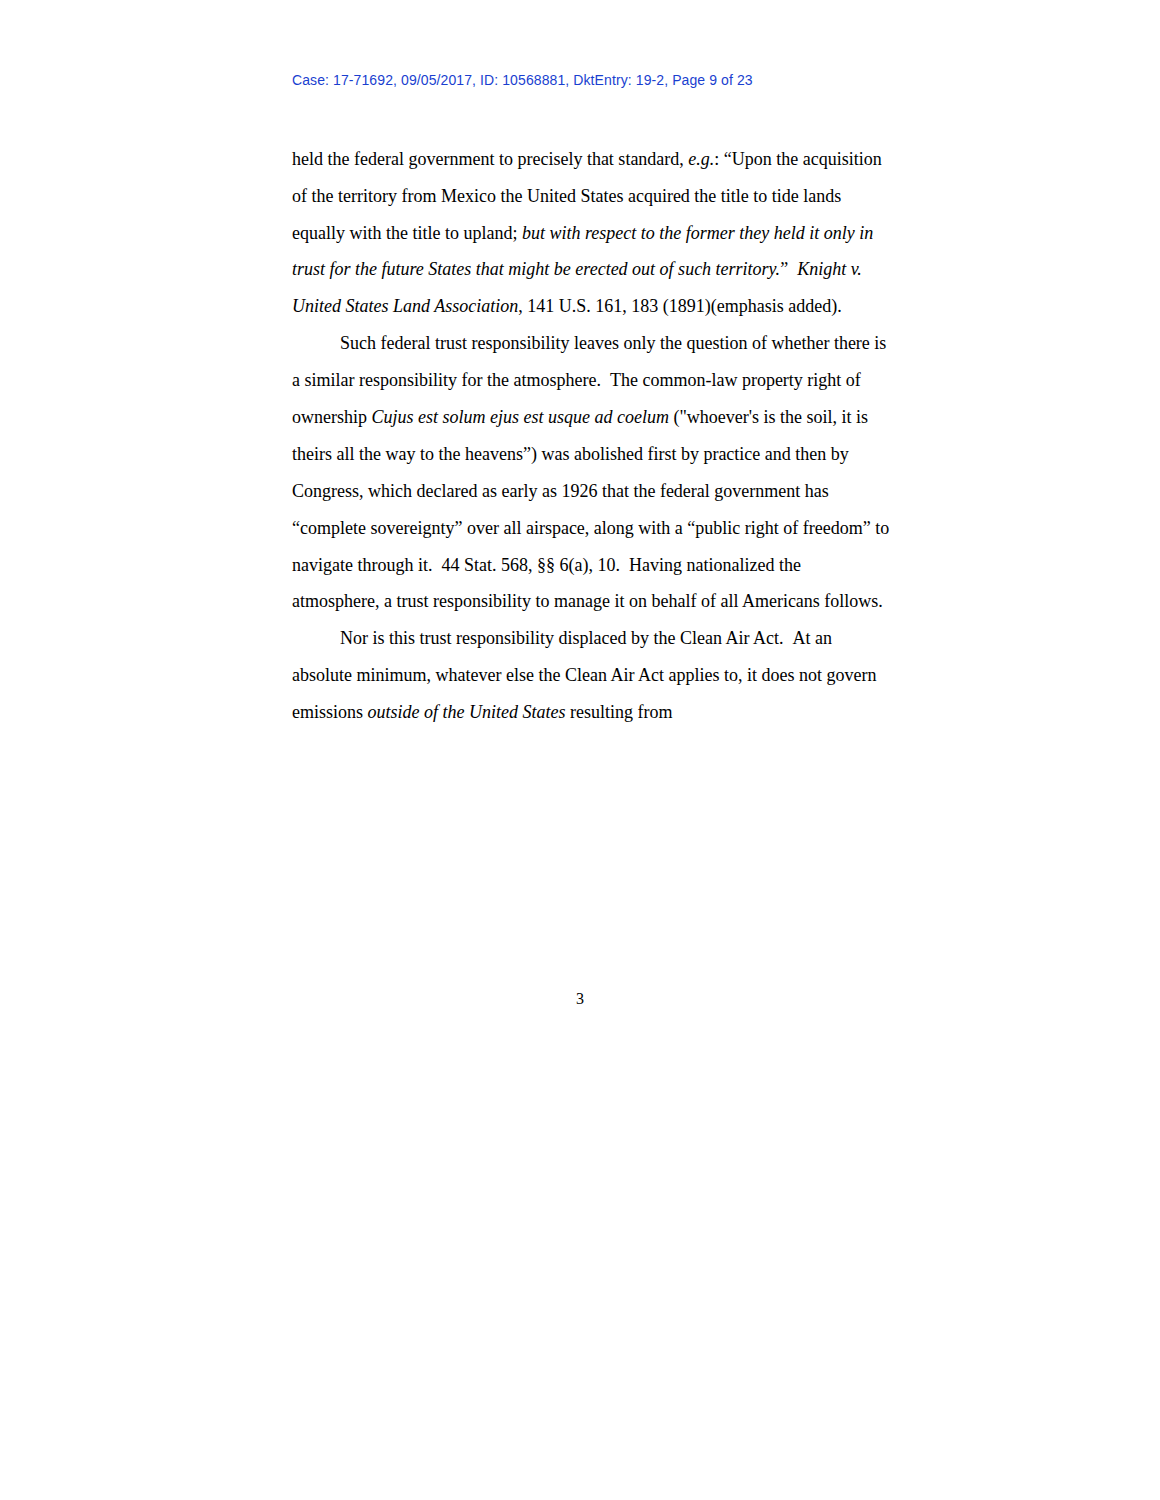Case: 17-71692, 09/05/2017, ID: 10568881, DktEntry: 19-2, Page 9 of 23
held the federal government to precisely that standard, e.g.: “Upon the acquisition of the territory from Mexico the United States acquired the title to tide lands equally with the title to upland; but with respect to the former they held it only in trust for the future States that might be erected out of such territory.” Knight v. United States Land Association, 141 U.S. 161, 183 (1891)(emphasis added).
Such federal trust responsibility leaves only the question of whether there is a similar responsibility for the atmosphere. The common-law property right of ownership Cujus est solum ejus est usque ad coelum ("whoever's is the soil, it is theirs all the way to the heavens”) was abolished first by practice and then by Congress, which declared as early as 1926 that the federal government has “complete sovereignty” over all airspace, along with a “public right of freedom” to navigate through it. 44 Stat. 568, §§ 6(a), 10. Having nationalized the atmosphere, a trust responsibility to manage it on behalf of all Americans follows.
Nor is this trust responsibility displaced by the Clean Air Act. At an absolute minimum, whatever else the Clean Air Act applies to, it does not govern emissions outside of the United States resulting from
3